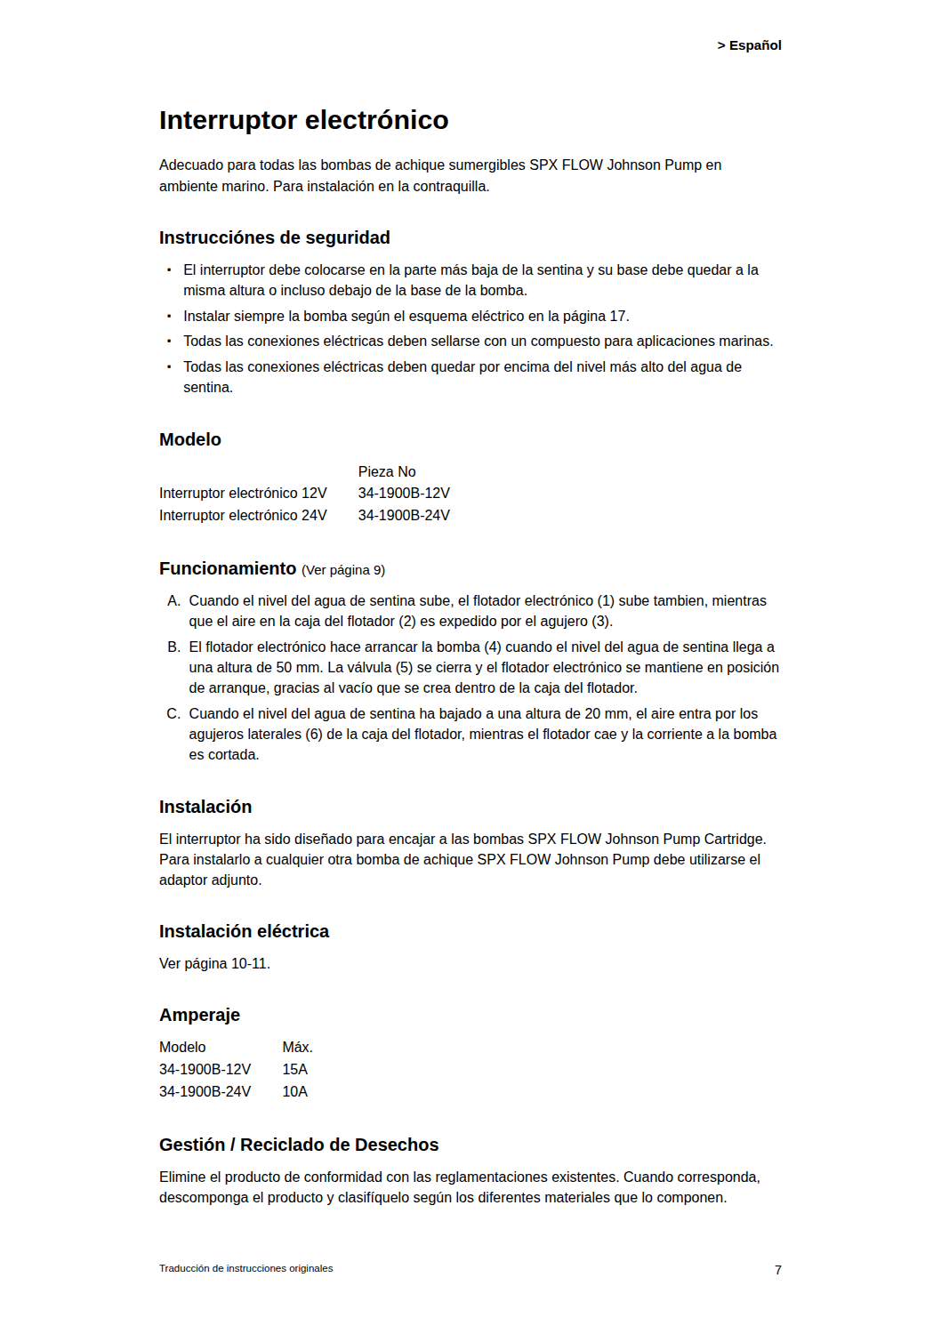> Español
Interruptor electrónico
Adecuado para todas las bombas de achique sumergibles SPX FLOW Johnson Pump en ambiente marino. Para instalación en la contraquilla.
Instrucciónes de seguridad
El interruptor debe colocarse en la parte más baja de la sentina y su base debe quedar a la misma altura o incluso debajo de la base de la bomba.
Instalar siempre la bomba según el esquema eléctrico en la página 17.
Todas las conexiones eléctricas deben sellarse con un compuesto para aplicaciones marinas.
Todas las conexiones eléctricas deben quedar por encima del nivel más alto del agua de sentina.
Modelo
| | Pieza No |
| Interruptor electrónico 12V | 34-1900B-12V |
| Interruptor electrónico 24V | 34-1900B-24V |
Funcionamiento (Ver página 9)
Cuando el nivel del agua de sentina sube, el flotador electrónico (1) sube tambien, mientras que el aire en la caja del flotador (2) es expedido por el agujero (3).
El flotador electrónico hace arrancar la bomba (4) cuando el nivel del agua de sentina llega a una altura de 50 mm. La válvula (5) se cierra y el flotador electrónico se mantiene en posición de arranque, gracias al vacío que se crea dentro de la caja del flotador.
Cuando el nivel del agua de sentina ha bajado a una altura de 20 mm, el aire entra por los agujeros laterales (6) de la caja del flotador, mientras el flotador cae y la corriente a la bomba es cortada.
Instalación
El interruptor ha sido diseñado para encajar a las bombas SPX FLOW Johnson Pump Cartridge. Para instalarlo a cualquier otra bomba de achique SPX FLOW Johnson Pump debe utilizarse el adaptor adjunto.
Instalación eléctrica
Ver página 10-11.
Amperaje
| Modelo | Máx. |
| 34-1900B-12V | 15A |
| 34-1900B-24V | 10A |
Gestión / Reciclado de Desechos
Elimine el producto de conformidad con las reglamentaciones existentes. Cuando corresponda, descomponga el producto y clasifíquelo según los diferentes materiales que lo componen.
Traducción de instrucciones originales 7